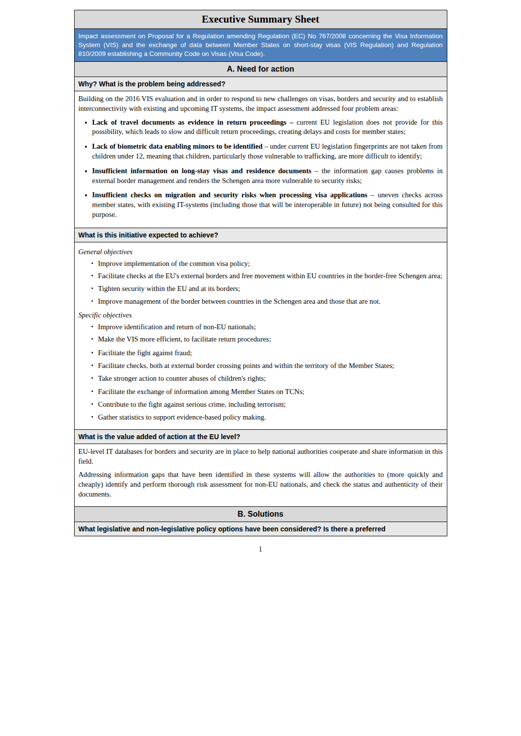| Executive Summary Sheet |
| Impact assessment on Proposal for a Regulation amending Regulation (EC) No 767/2008 concerning the Visa Information System (VIS) and the exchange of data between Member States on short-stay visas (VIS Regulation) and Regulation 810/2009 establishing a Community Code on Visas (Visa Code). |
| A. Need for action |
| Why? What is the problem being addressed? |
| Building on the 2016 VIS evaluation and in order to respond to new challenges on visas, borders and security and to establish interconnectivity with existing and upcoming IT systems, the impact assessment addressed four problem areas: Lack of travel documents as evidence in return proceedings – current EU legislation does not provide for this possibility, which leads to slow and difficult return proceedings, creating delays and costs for member states; Lack of biometric data enabling minors to be identified – under current EU legislation fingerprints are not taken from children under 12, meaning that children, particularly those vulnerable to trafficking, are more difficult to identify; Insufficient information on long-stay visas and residence documents – the information gap causes problems in external border management and renders the Schengen area more vulnerable to security risks; Insufficient checks on migration and security risks when processing visa applications – uneven checks across member states, with existing IT-systems (including those that will be interoperable in future) not being consulted for this purpose. |
| What is this initiative expected to achieve? |
| General objectives Improve implementation of the common visa policy; Facilitate checks at the EU's external borders and free movement within EU countries in the border-free Schengen area; Tighten security within the EU and at its borders; Improve management of the border between countries in the Schengen area and those that are not. Specific objectives Improve identification and return of non-EU nationals; Make the VIS more efficient, to facilitate return procedures; Facilitate the fight against fraud; Facilitate checks, both at external border crossing points and within the territory of the Member States; Take stronger action to counter abuses of children's rights; Facilitate the exchange of information among Member States on TCNs; Contribute to the fight against serious crime, including terrorism; Gather statistics to support evidence-based policy making. |
| What is the value added of action at the EU level? |
| EU-level IT databases for borders and security are in place to help national authorities cooperate and share information in this field. Addressing information gaps that have been identified in these systems will allow the authorities to (more quickly and cheaply) identify and perform thorough risk assessment for non-EU nationals, and check the status and authenticity of their documents. |
| B. Solutions |
| What legislative and non-legislative policy options have been considered? Is there a preferred |
1